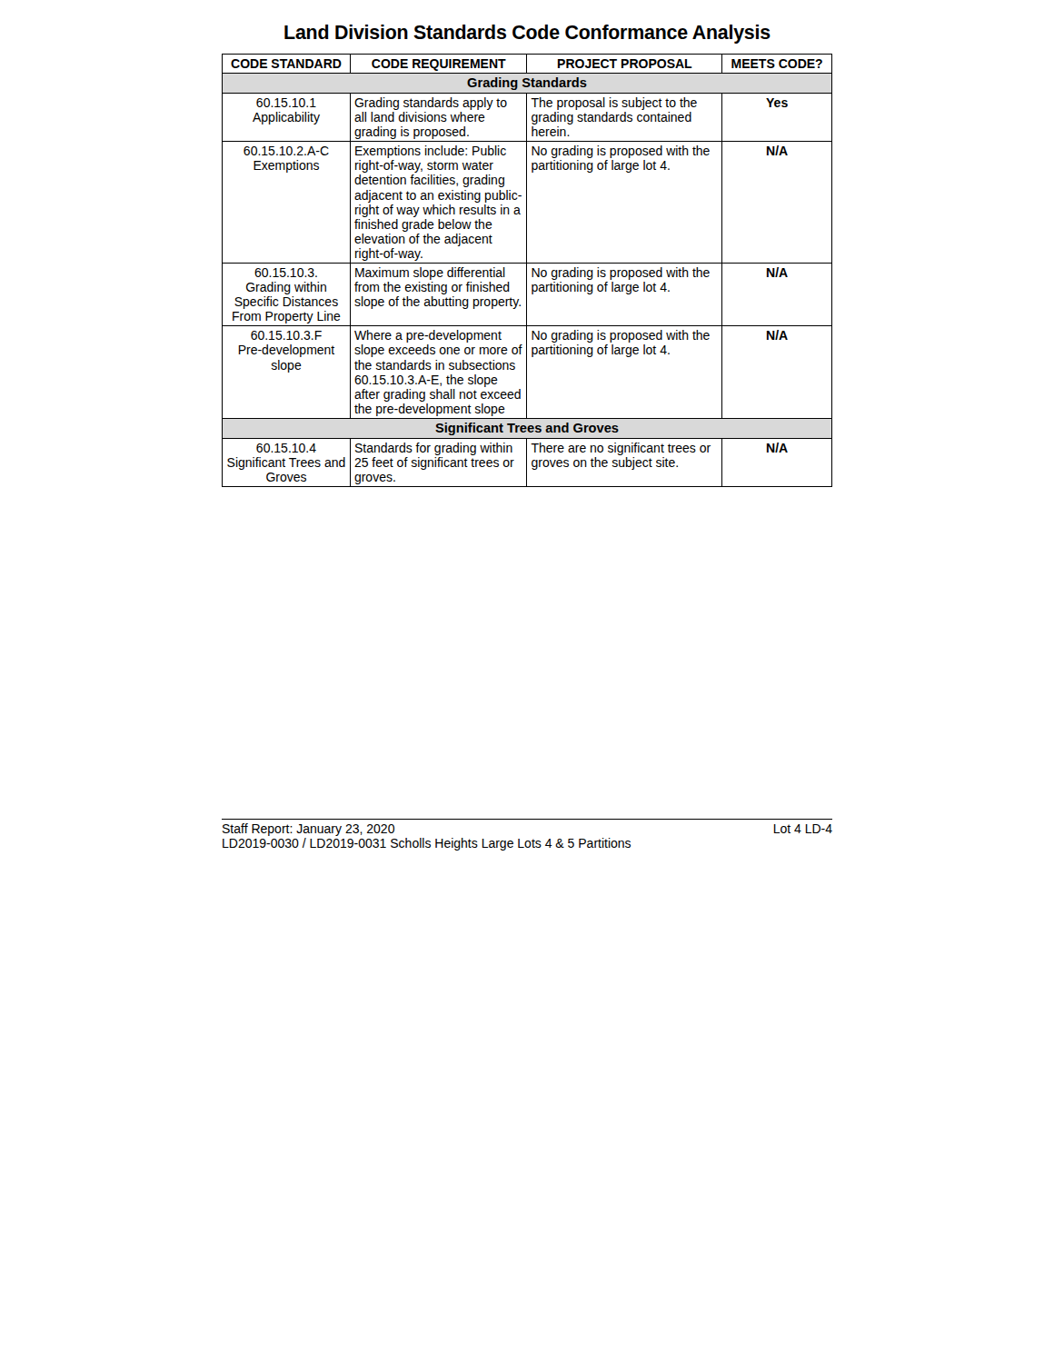Land Division Standards Code Conformance Analysis
| CODE STANDARD | CODE REQUIREMENT | PROJECT PROPOSAL | MEETS CODE? |
| --- | --- | --- | --- |
| Grading Standards |
| 60.15.10.1 Applicability | Grading standards apply to all land divisions where grading is proposed. | The proposal is subject to the grading standards contained herein. | Yes |
| 60.15.10.2.A-C Exemptions | Exemptions include: Public right-of-way, storm water detention facilities, grading adjacent to an existing public-right of way which results in a finished grade below the elevation of the adjacent right-of-way. | No grading is proposed with the partitioning of large lot 4. | N/A |
| 60.15.10.3. Grading within Specific Distances From Property Line | Maximum slope differential from the existing or finished slope of the abutting property. | No grading is proposed with the partitioning of large lot 4. | N/A |
| 60.15.10.3.F Pre-development slope | Where a pre-development slope exceeds one or more of the standards in subsections 60.15.10.3.A-E, the slope after grading shall not exceed the pre-development slope | No grading is proposed with the partitioning of large lot 4. | N/A |
| Significant Trees and Groves |
| 60.15.10.4 Significant Trees and Groves | Standards for grading within 25 feet of significant trees or groves. | There are no significant trees or groves on the subject site. | N/A |
Staff Report: January 23, 2020
LD2019-0030 / LD2019-0031 Scholls Heights Large Lots 4 & 5 Partitions
Lot 4 LD-4